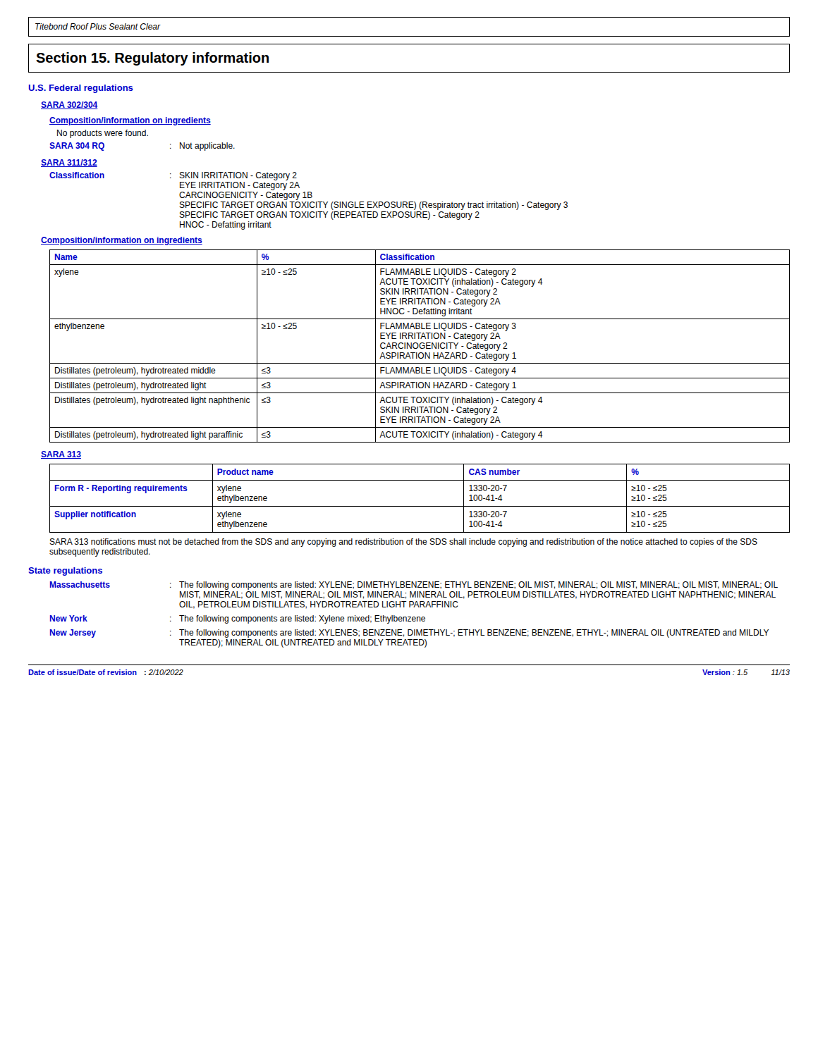Titebond Roof Plus Sealant Clear
Section 15. Regulatory information
U.S. Federal regulations
SARA 302/304
Composition/information on ingredients
No products were found.
SARA 304 RQ
:
Not applicable.
SARA 311/312
Classification
:
SKIN IRRITATION - Category 2
EYE IRRITATION - Category 2A
CARCINOGENICITY - Category 1B
SPECIFIC TARGET ORGAN TOXICITY (SINGLE EXPOSURE) (Respiratory tract irritation) - Category 3
SPECIFIC TARGET ORGAN TOXICITY (REPEATED EXPOSURE) - Category 2
HNOC - Defatting irritant
Composition/information on ingredients
| Name | % | Classification |
| --- | --- | --- |
| xylene | ≥10 - ≤25 | FLAMMABLE LIQUIDS - Category 2 ACUTE TOXICITY (inhalation) - Category 4 SKIN IRRITATION - Category 2 EYE IRRITATION - Category 2A HNOC - Defatting irritant |
| ethylbenzene | ≥10 - ≤25 | FLAMMABLE LIQUIDS - Category 3 EYE IRRITATION - Category 2A CARCINOGENICITY - Category 2 ASPIRATION HAZARD - Category 1 |
| Distillates (petroleum), hydrotreated middle | ≤3 | FLAMMABLE LIQUIDS - Category 4 |
| Distillates (petroleum), hydrotreated light | ≤3 | ASPIRATION HAZARD - Category 1 |
| Distillates (petroleum), hydrotreated light naphthenic | ≤3 | ACUTE TOXICITY (inhalation) - Category 4 SKIN IRRITATION - Category 2 EYE IRRITATION - Category 2A |
| Distillates (petroleum), hydrotreated light paraffinic | ≤3 | ACUTE TOXICITY (inhalation) - Category 4 |
SARA 313
| | Product name | CAS number | % |
| --- | --- | --- | --- |
| Form R - Reporting requirements | xylene ethylbenzene | 1330-20-7 100-41-4 | ≥10 - ≤25 ≥10 - ≤25 |
| Supplier notification | xylene ethylbenzene | 1330-20-7 100-41-4 | ≥10 - ≤25 ≥10 - ≤25 |
SARA 313 notifications must not be detached from the SDS and any copying and redistribution of the SDS shall include copying and redistribution of the notice attached to copies of the SDS subsequently redistributed.
State regulations
Massachusetts
:
The following components are listed: XYLENE; DIMETHYLBENZENE; ETHYL BENZENE; OIL MIST, MINERAL; OIL MIST, MINERAL; OIL MIST, MINERAL; OIL MIST, MINERAL; OIL MIST, MINERAL; OIL MIST, MINERAL; MINERAL OIL, PETROLEUM DISTILLATES, HYDROTREATED LIGHT NAPHTHENIC; MINERAL OIL, PETROLEUM DISTILLATES, HYDROTREATED LIGHT PARAFFINIC
New York
:
The following components are listed: Xylene mixed; Ethylbenzene
New Jersey
:
The following components are listed: XYLENES; BENZENE, DIMETHYL-; ETHYL BENZENE; BENZENE, ETHYL-; MINERAL OIL (UNTREATED and MILDLY TREATED); MINERAL OIL (UNTREATED and MILDLY TREATED)
Date of issue/Date of revision
: 2/10/2022
Version : 1.5 11/13